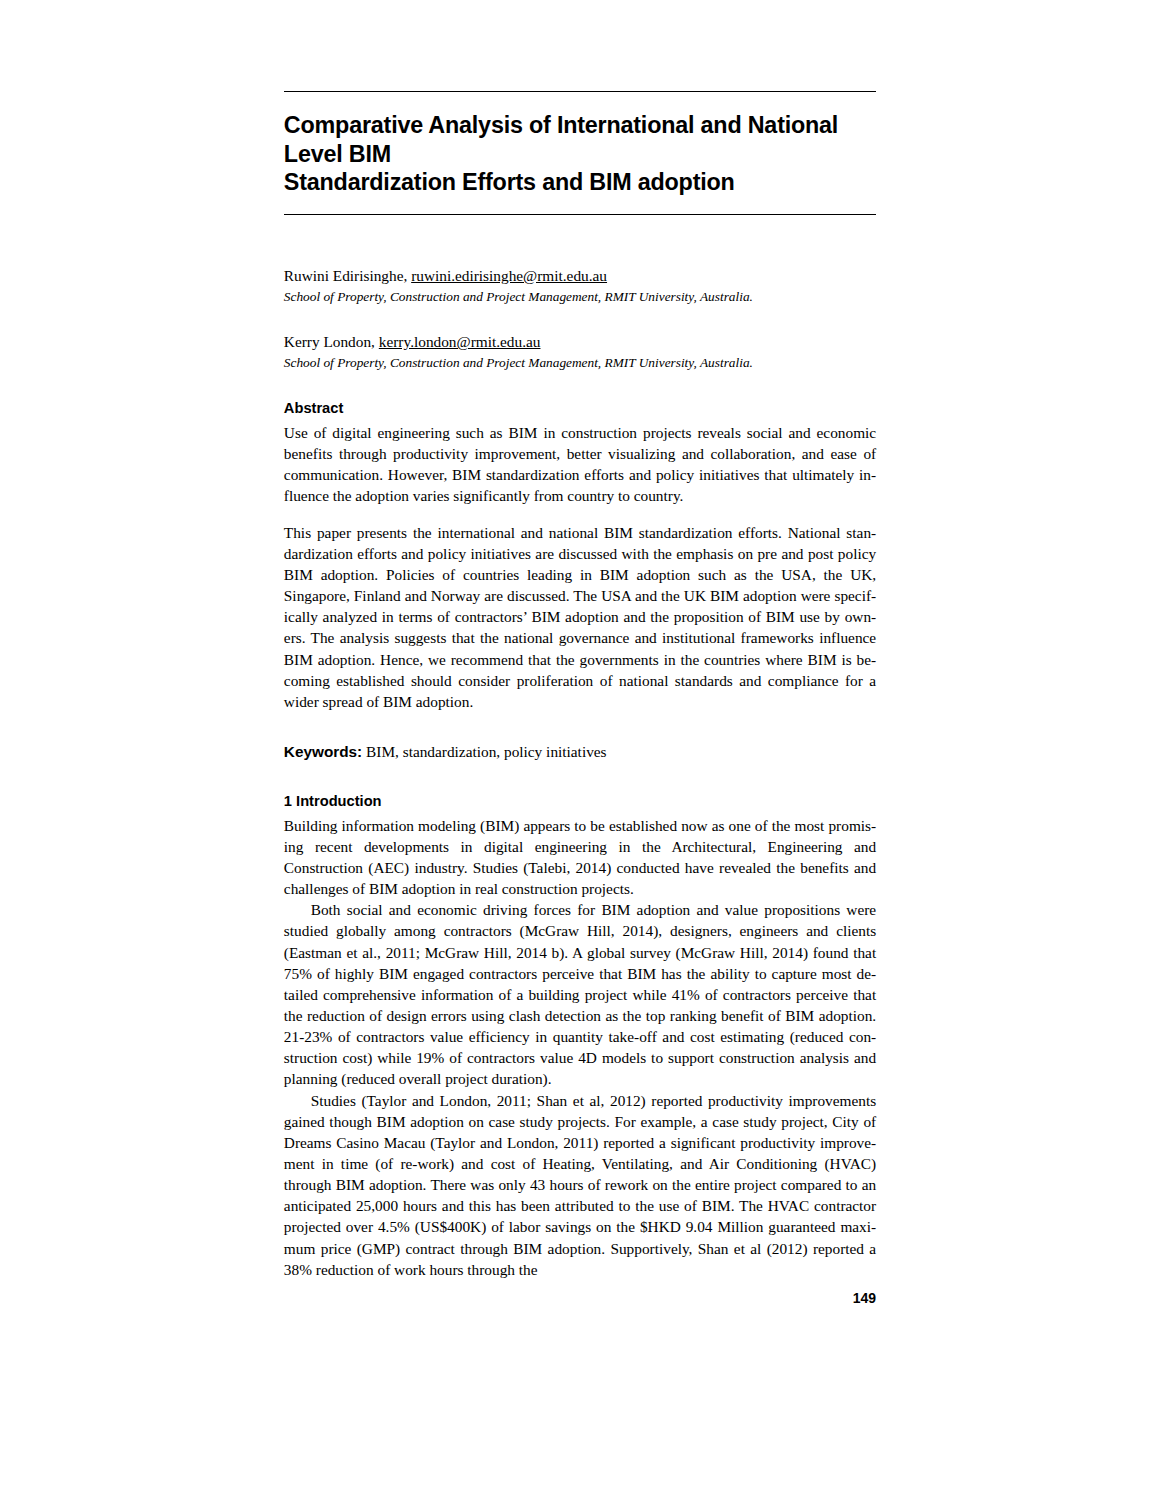Comparative Analysis of International and National Level BIM
Standardization Efforts and BIM adoption
Ruwini Edirisinghe, ruwini.edirisinghe@rmit.edu.au
School of Property, Construction and Project Management, RMIT University, Australia.
Kerry London, kerry.london@rmit.edu.au
School of Property, Construction and Project Management, RMIT University, Australia.
Abstract
Use of digital engineering such as BIM in construction projects reveals social and economic benefits through productivity improvement, better visualizing and collaboration, and ease of communication. However, BIM standardization efforts and policy initiatives that ultimately influence the adoption varies significantly from country to country.
This paper presents the international and national BIM standardization efforts. National standardization efforts and policy initiatives are discussed with the emphasis on pre and post policy BIM adoption. Policies of countries leading in BIM adoption such as the USA, the UK, Singapore, Finland and Norway are discussed. The USA and the UK BIM adoption were specifically analyzed in terms of contractors’ BIM adoption and the proposition of BIM use by owners. The analysis suggests that the national governance and institutional frameworks influence BIM adoption. Hence, we recommend that the governments in the countries where BIM is becoming established should consider proliferation of national standards and compliance for a wider spread of BIM adoption.
Keywords: BIM, standardization, policy initiatives
1 Introduction
Building information modeling (BIM) appears to be established now as one of the most promising recent developments in digital engineering in the Architectural, Engineering and Construction (AEC) industry. Studies (Talebi, 2014) conducted have revealed the benefits and challenges of BIM adoption in real construction projects.
Both social and economic driving forces for BIM adoption and value propositions were studied globally among contractors (McGraw Hill, 2014), designers, engineers and clients (Eastman et al., 2011; McGraw Hill, 2014 b). A global survey (McGraw Hill, 2014) found that 75% of highly BIM engaged contractors perceive that BIM has the ability to capture most detailed comprehensive information of a building project while 41% of contractors perceive that the reduction of design errors using clash detection as the top ranking benefit of BIM adoption. 21-23% of contractors value efficiency in quantity take-off and cost estimating (reduced construction cost) while 19% of contractors value 4D models to support construction analysis and planning (reduced overall project duration).
Studies (Taylor and London, 2011; Shan et al, 2012) reported productivity improvements gained though BIM adoption on case study projects. For example, a case study project, City of Dreams Casino Macau (Taylor and London, 2011) reported a significant productivity improvement in time (of re-work) and cost of Heating, Ventilating, and Air Conditioning (HVAC) through BIM adoption. There was only 43 hours of rework on the entire project compared to an anticipated 25,000 hours and this has been attributed to the use of BIM. The HVAC contractor projected over 4.5% (US$400K) of labor savings on the $HKD 9.04 Million guaranteed maximum price (GMP) contract through BIM adoption. Supportively, Shan et al (2012) reported a 38% reduction of work hours through the
149